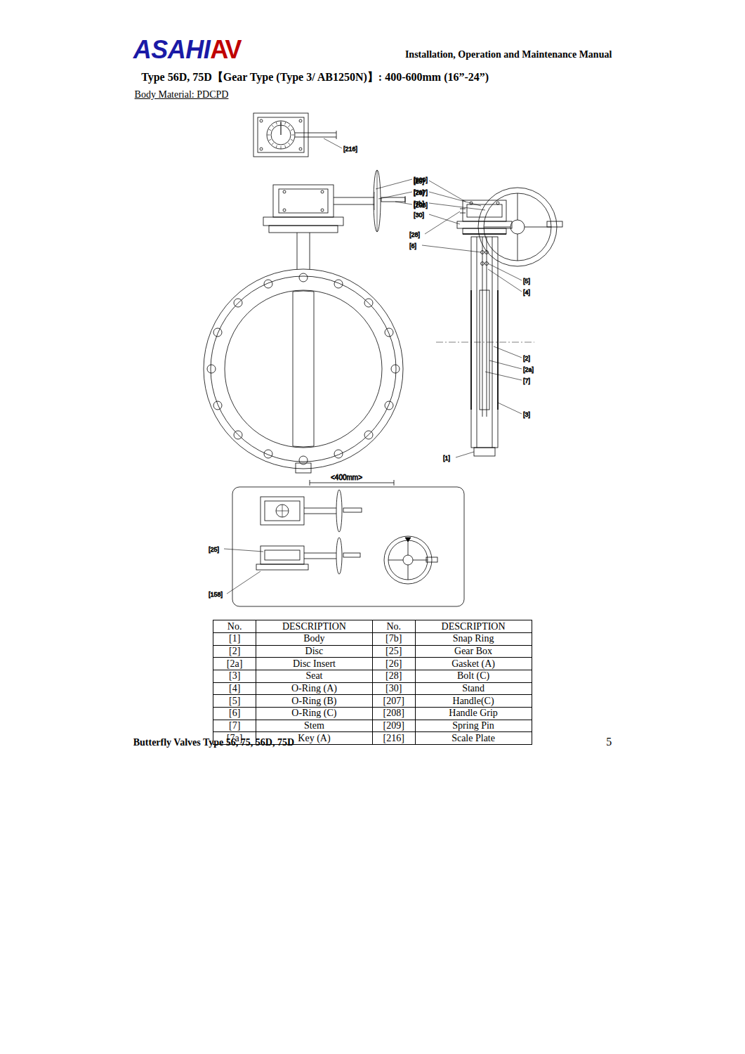ASAHIAV
Installation, Operation and Maintenance Manual
Type 56D, 75D【Gear Type (Type 3/ AB1250N)】: 400-600mm (16”-24”)
Body Material: PDCPD
[216] [209] [207] [208] [25] [7a] [7b] [30] [28] [6] [5] [4] [2] [2a] [7] [3] [1] <400mm> [25] [158]
| No. | DESCRIPTION | No. | DESCRIPTION |
| --- | --- | --- | --- |
| [1] | Body | [7b] | Snap Ring |
| [2] | Disc | [25] | Gear Box |
| [2a] | Disc Insert | [26] | Gasket (A) |
| [3] | Seat | [28] | Bolt (C) |
| [4] | O-Ring (A) | [30] | Stand |
| [5] | O-Ring (B) | [207] | Handle(C) |
| [6] | O-Ring (C) | [208] | Handle Grip |
| [7] | Stem | [209] | Spring Pin |
| [7a] | Key (A) | [216] | Scale Plate |
Butterfly Valves Type 56, 75, 56D, 75D
5